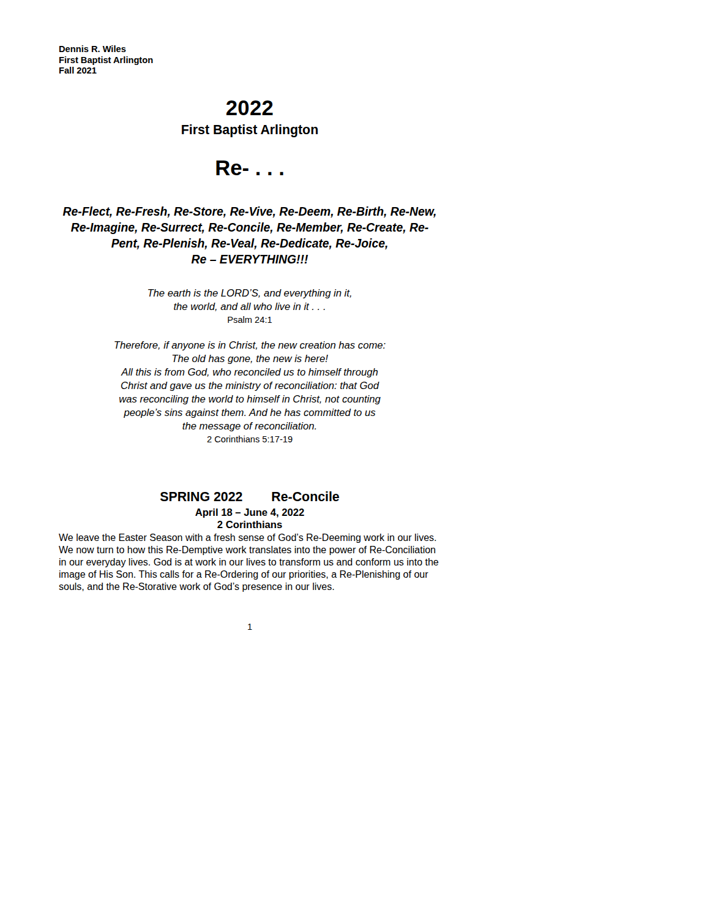Dennis R. Wiles
First Baptist Arlington
Fall 2021
2022
First Baptist Arlington
Re- . . .
Re-Flect, Re-Fresh, Re-Store, Re-Vive, Re-Deem, Re-Birth, Re-New, Re-Imagine, Re-Surrect, Re-Concile, Re-Member, Re-Create, Re-Pent, Re-Plenish, Re-Veal, Re-Dedicate, Re-Joice,
Re – EVERYTHING!!!
The earth is the LORD’S, and everything in it,
the world, and all who live in it . . .
Psalm 24:1
Therefore, if anyone is in Christ, the new creation has come:
The old has gone, the new is here!
All this is from God, who reconciled us to himself through
Christ and gave us the ministry of reconciliation: that God
was reconciling the world to himself in Christ, not counting
people’s sins against them. And he has committed to us
the message of reconciliation.
2 Corinthians 5:17-19
SPRING 2022 Re-Concile
April 18 – June 4, 2022
2 Corinthians
We leave the Easter Season with a fresh sense of God’s Re-Deeming work in our lives. We now turn to how this Re-Demptive work translates into the power of Re-Conciliation in our everyday lives. God is at work in our lives to transform us and conform us into the image of His Son. This calls for a Re-Ordering of our priorities, a Re-Plenishing of our souls, and the Re-Storative work of God’s presence in our lives.
1